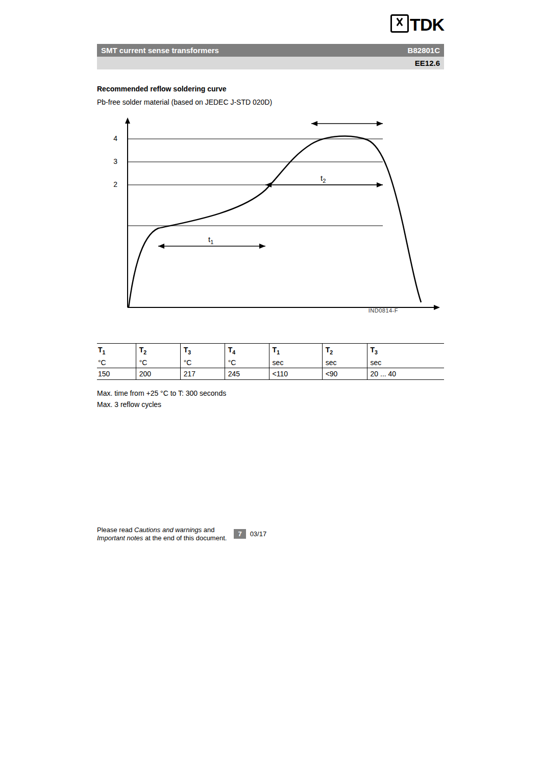TDK
SMT current sense transformers B82801C
EE12.6
Recommended reflow soldering curve
Pb-free solder material (based on JEDEC J-STD 020D)
t1 t2 4 3 2
IND0814-F
| T 1 | T 2 | T 3 | T 4 | T 1 | T 2 | T 3 |
| --- | --- | --- | --- | --- | --- | --- |
| °C | °C | °C | °C | sec | sec | sec |
| 150 | 200 | 217 | 245 | <110 | <90 | 20 ... 40 |
Max. time from +25 °C to T: 300 seconds
Max. 3 reflow cycles
Please read Cautions and warnings and
Important notes at the end of this document.
7
03/17